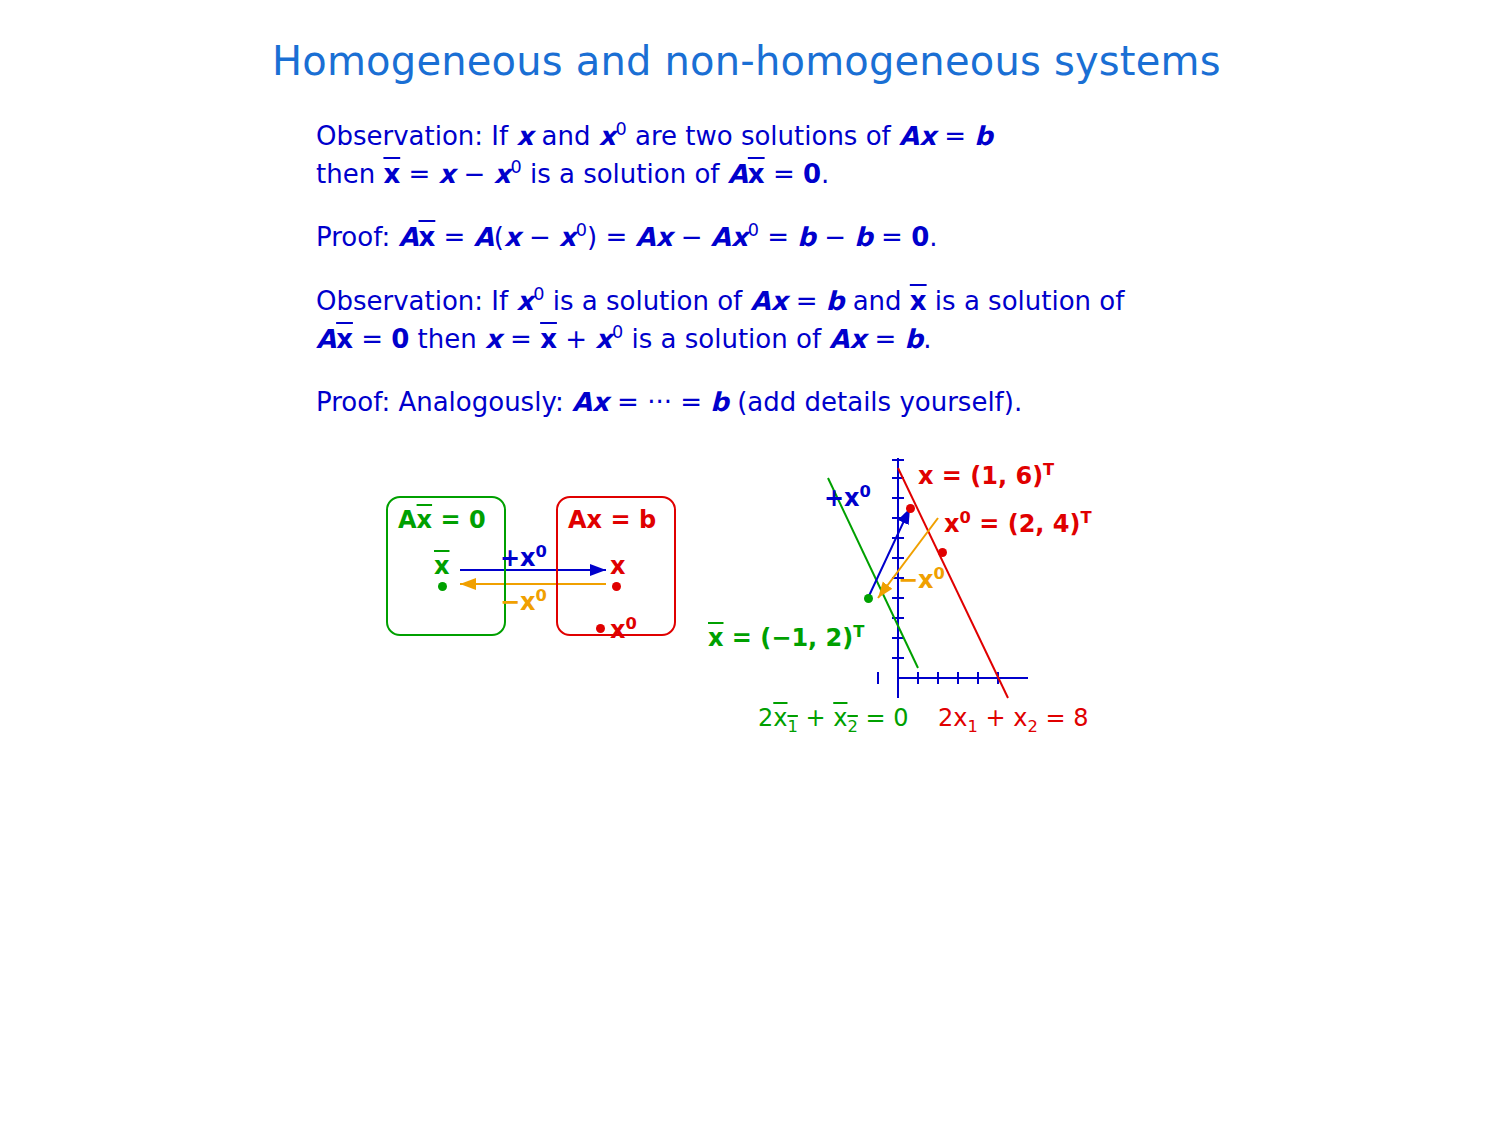Homogeneous and non-homogeneous systems
Observation: If x and x0 are two solutions of Ax = b
then x = x − x0 is a solution of Ax = 0.
Proof: Ax = A(x − x0) = Ax − Ax0 = b − b = 0.
Observation: If x0 is a solution of Ax = b and x is a solution of
Ax = 0 then x = x + x0 is a solution of Ax = b.
Proof: Analogously: Ax = ··· = b (add details yourself).
Ax = 0
Ax = b
x
x
x0
+x0
−x0
x = (1, 6)T
x0 = (2, 4)T
x = (−1, 2)T
+x0
−x0
2x1 + x2 = 0
2x1 + x2 = 8